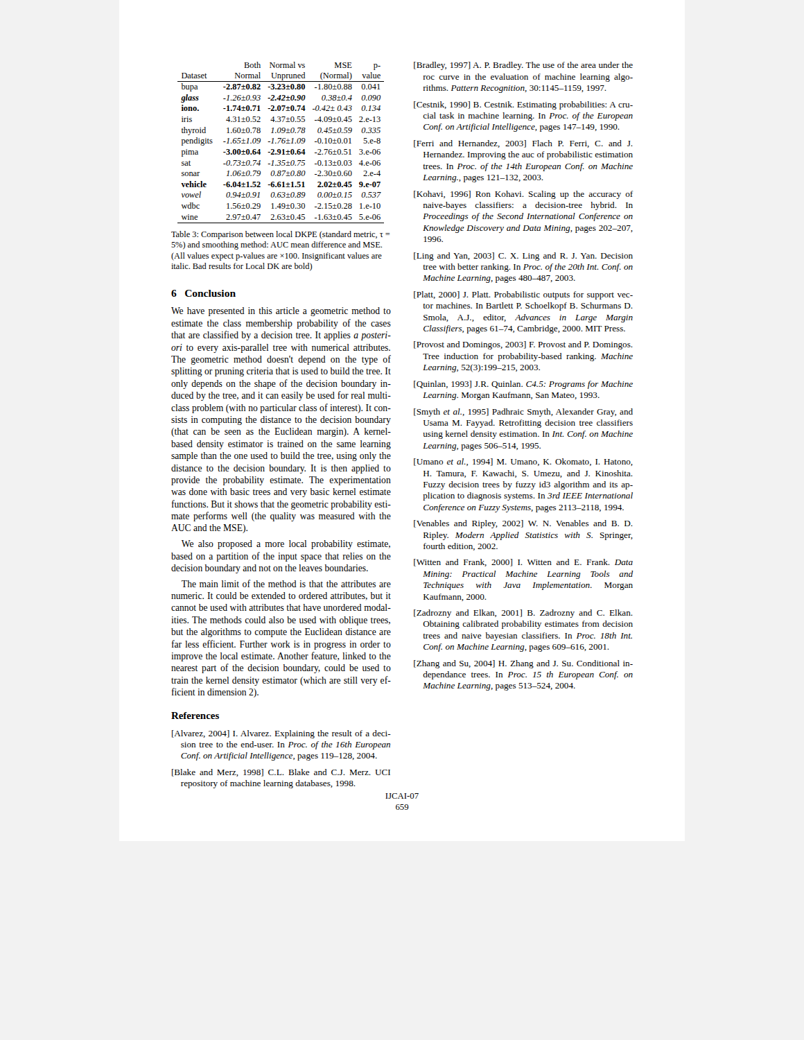| | Both | Normal vs | MSE | p- |
| --- | --- | --- | --- | --- |
| Dataset | Normal | Unpruned | (Normal) | value |
| bupa | -2.87±0.82 | -3.23±0.80 | -1.80±0.88 | 0.041 |
| glass | -1.26±0.93 | -2.42±0.90 | 0.38±0.4 | 0.090 |
| iono. | -1.74±0.71 | -2.07±0.74 | -0.42± 0.43 | 0.134 |
| iris | 4.31±0.52 | 4.37±0.55 | -4.09±0.45 | 2.e-13 |
| thyroid | 1.60±0.78 | 1.09±0.78 | 0.45±0.59 | 0.335 |
| pendigits | -1.65±1.09 | -1.76±1.09 | -0.10±0.01 | 5.e-8 |
| pima | -3.00±0.64 | -2.91±0.64 | -2.76±0.51 | 3.e-06 |
| sat | -0.73±0.74 | -1.35±0.75 | -0.13±0.03 | 4.e-06 |
| sonar | 1.06±0.79 | 0.87±0.80 | -2.30±0.60 | 2.e-4 |
| vehicle | -6.04±1.52 | -6.61±1.51 | 2.02±0.45 | 9.e-07 |
| vowel | 0.94±0.91 | 0.63±0.89 | 0.00±0.15 | 0.537 |
| wdbc | 1.56±0.29 | 1.49±0.30 | -2.15±0.28 | 1.e-10 |
| wine | 2.97±0.47 | 2.63±0.45 | -1.63±0.45 | 5.e-06 |
Table 3: Comparison between local DKPE (standard metric, τ = 5%) and smoothing method: AUC mean difference and MSE. (All values expect p-values are ×100. Insignificant values are italic. Bad results for Local DK are bold)
6 Conclusion
We have presented in this article a geometric method to estimate the class membership probability of the cases that are classified by a decision tree. It applies a posteriori to every axis-parallel tree with numerical attributes. The geometric method doesn't depend on the type of splitting or pruning criteria that is used to build the tree. It only depends on the shape of the decision boundary induced by the tree, and it can easily be used for real multi-class problem (with no particular class of interest). It consists in computing the distance to the decision boundary (that can be seen as the Euclidean margin). A kernel-based density estimator is trained on the same learning sample than the one used to build the tree, using only the distance to the decision boundary. It is then applied to provide the probability estimate. The experimentation was done with basic trees and very basic kernel estimate functions. But it shows that the geometric probability estimate performs well (the quality was measured with the AUC and the MSE).
We also proposed a more local probability estimate, based on a partition of the input space that relies on the decision boundary and not on the leaves boundaries.
The main limit of the method is that the attributes are numeric. It could be extended to ordered attributes, but it cannot be used with attributes that have unordered modalities. The methods could also be used with oblique trees, but the algorithms to compute the Euclidean distance are far less efficient. Further work is in progress in order to improve the local estimate. Another feature, linked to the nearest part of the decision boundary, could be used to train the kernel density estimator (which are still very efficient in dimension 2).
References
[Alvarez, 2004] I. Alvarez. Explaining the result of a decision tree to the end-user. In Proc. of the 16th European Conf. on Artificial Intelligence, pages 119–128, 2004.
[Blake and Merz, 1998] C.L. Blake and C.J. Merz. UCI repository of machine learning databases, 1998.
[Bradley, 1997] A. P. Bradley. The use of the area under the roc curve in the evaluation of machine learning algorithms. Pattern Recognition, 30:1145–1159, 1997.
[Cestnik, 1990] B. Cestnik. Estimating probabilities: A crucial task in machine learning. In Proc. of the European Conf. on Artificial Intelligence, pages 147–149, 1990.
[Ferri and Hernandez, 2003] Flach P. Ferri, C. and J. Hernandez. Improving the auc of probabilistic estimation trees. In Proc. of the 14th European Conf. on Machine Learning., pages 121–132, 2003.
[Kohavi, 1996] Ron Kohavi. Scaling up the accuracy of naive-bayes classifiers: a decision-tree hybrid. In Proceedings of the Second International Conference on Knowledge Discovery and Data Mining, pages 202–207, 1996.
[Ling and Yan, 2003] C. X. Ling and R. J. Yan. Decision tree with better ranking. In Proc. of the 20th Int. Conf. on Machine Learning, pages 480–487, 2003.
[Platt, 2000] J. Platt. Probabilistic outputs for support vector machines. In Bartlett P. Schoelkopf B. Schurmans D. Smola, A.J., editor, Advances in Large Margin Classifiers, pages 61–74, Cambridge, 2000. MIT Press.
[Provost and Domingos, 2003] F. Provost and P. Domingos. Tree induction for probability-based ranking. Machine Learning, 52(3):199–215, 2003.
[Quinlan, 1993] J.R. Quinlan. C4.5: Programs for Machine Learning. Morgan Kaufmann, San Mateo, 1993.
[Smyth et al., 1995] Padhraic Smyth, Alexander Gray, and Usama M. Fayyad. Retrofitting decision tree classifiers using kernel density estimation. In Int. Conf. on Machine Learning, pages 506–514, 1995.
[Umano et al., 1994] M. Umano, K. Okomato, I. Hatono, H. Tamura, F. Kawachi, S. Umezu, and J. Kinoshita. Fuzzy decision trees by fuzzy id3 algorithm and its application to diagnosis systems. In 3rd IEEE International Conference on Fuzzy Systems, pages 2113–2118, 1994.
[Venables and Ripley, 2002] W. N. Venables and B. D. Ripley. Modern Applied Statistics with S. Springer, fourth edition, 2002.
[Witten and Frank, 2000] I. Witten and E. Frank. Data Mining: Practical Machine Learning Tools and Techniques with Java Implementation. Morgan Kaufmann, 2000.
[Zadrozny and Elkan, 2001] B. Zadrozny and C. Elkan. Obtaining calibrated probability estimates from decision trees and naive bayesian classifiers. In Proc. 18th Int. Conf. on Machine Learning, pages 609–616, 2001.
[Zhang and Su, 2004] H. Zhang and J. Su. Conditional independance trees. In Proc. 15 th European Conf. on Machine Learning, pages 513–524, 2004.
IJCAI-07 659